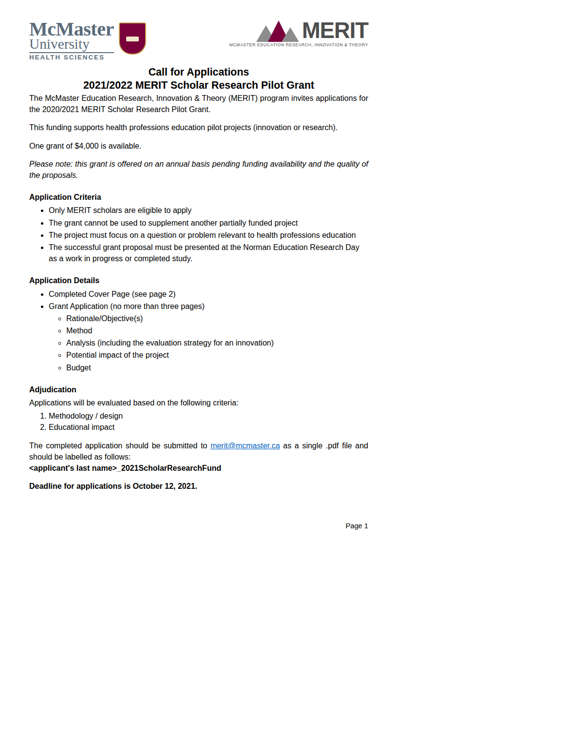McMaster University HEALTH SCIENCES
MERIT
MCMASTER EDUCATION RESEARCH, INNOVATION & THEORY
Call for Applications 2021/2022 MERIT Scholar Research Pilot Grant
The McMaster Education Research, Innovation & Theory (MERIT) program invites applications for the 2020/2021 MERIT Scholar Research Pilot Grant.
This funding supports health professions education pilot projects (innovation or research).
One grant of $4,000 is available.
Please note: this grant is offered on an annual basis pending funding availability and the quality of the proposals.
Application Criteria
Only MERIT scholars are eligible to apply
The grant cannot be used to supplement another partially funded project
The project must focus on a question or problem relevant to health professions education
The successful grant proposal must be presented at the Norman Education Research Day as a work in progress or completed study.
Application Details
Completed Cover Page (see page 2)
Grant Application (no more than three pages)
Rationale/Objective(s)
Method
Analysis (including the evaluation strategy for an innovation)
Potential impact of the project
Budget
Adjudication
Applications will be evaluated based on the following criteria:
Methodology / design
Educational impact
The completed application should be submitted to merit@mcmaster.ca as a single .pdf file and should be labelled as follows:
<applicant's last name>_2021ScholarResearchFund
Deadline for applications is October 12, 2021.
Page 1